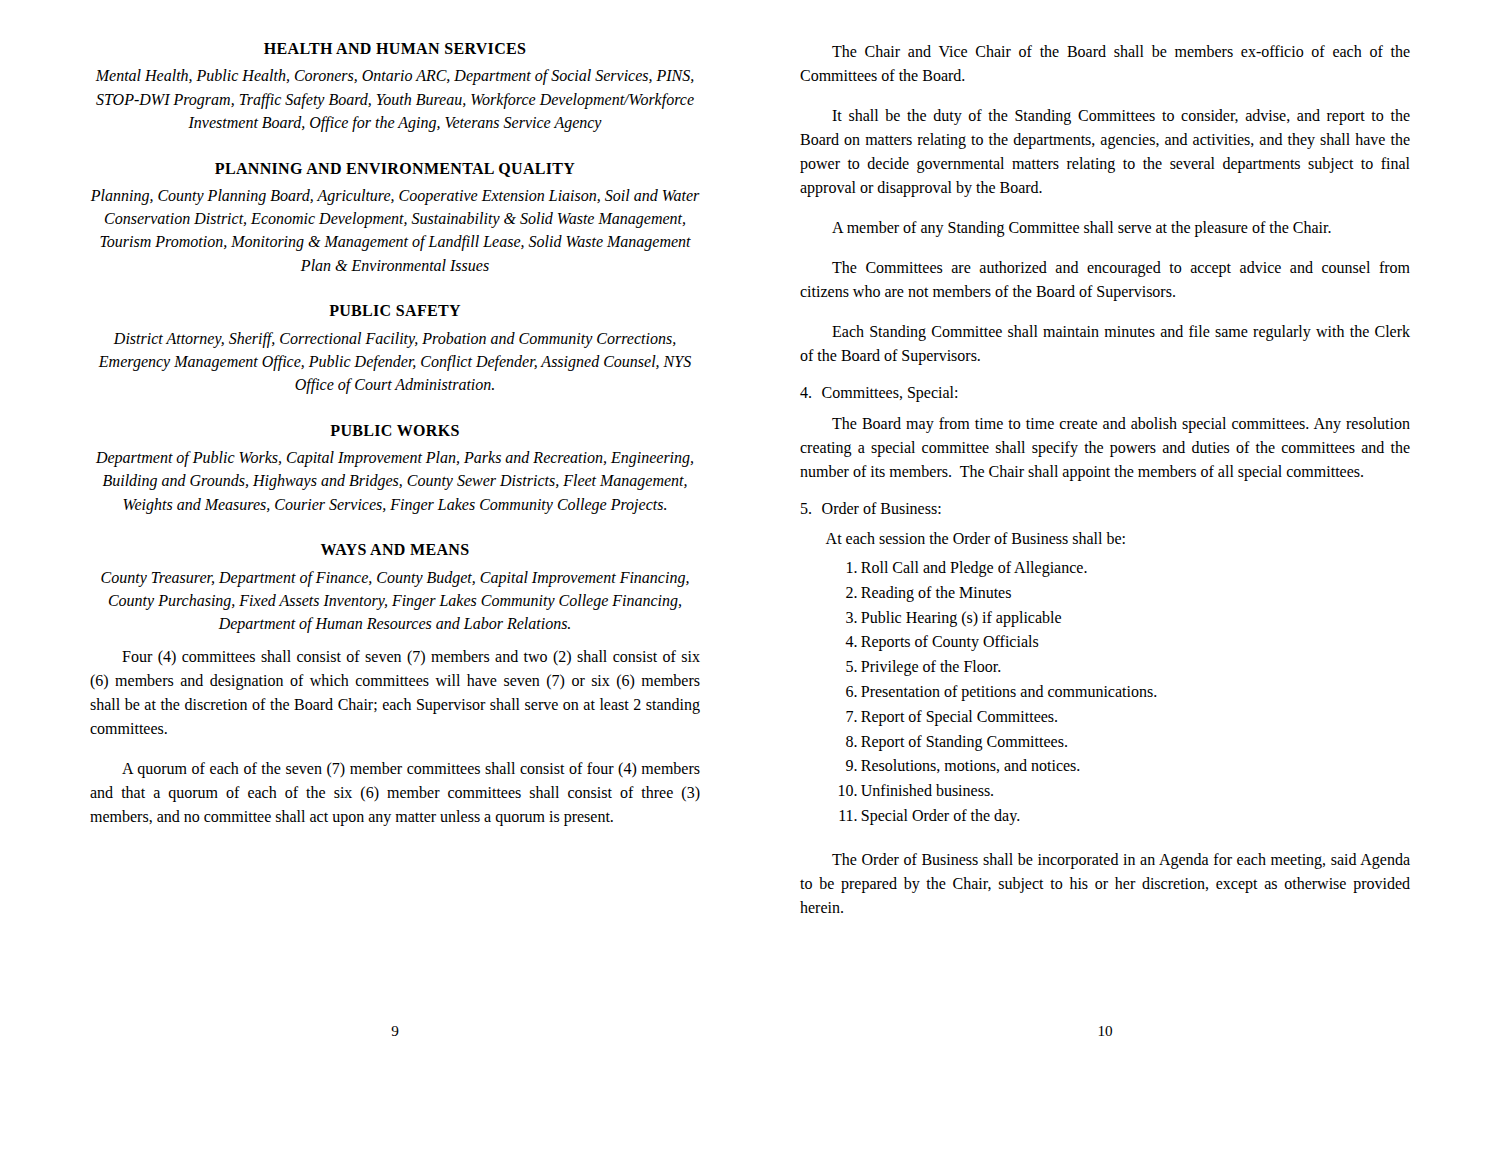Health and Human Services
Mental Health, Public Health, Coroners, Ontario ARC, Department of Social Services, PINS, STOP-DWI Program, Traffic Safety Board, Youth Bureau, Workforce Development/Workforce Investment Board, Office for the Aging, Veterans Service Agency
Planning and Environmental Quality
Planning, County Planning Board, Agriculture, Cooperative Extension Liaison, Soil and Water Conservation District, Economic Development, Sustainability & Solid Waste Management, Tourism Promotion, Monitoring & Management of Landfill Lease, Solid Waste Management Plan & Environmental Issues
Public Safety
District Attorney, Sheriff, Correctional Facility, Probation and Community Corrections, Emergency Management Office, Public Defender, Conflict Defender, Assigned Counsel, NYS Office of Court Administration.
Public Works
Department of Public Works, Capital Improvement Plan, Parks and Recreation, Engineering, Building and Grounds, Highways and Bridges, County Sewer Districts, Fleet Management, Weights and Measures, Courier Services, Finger Lakes Community College Projects.
Ways and Means
County Treasurer, Department of Finance, County Budget, Capital Improvement Financing, County Purchasing, Fixed Assets Inventory, Finger Lakes Community College Financing, Department of Human Resources and Labor Relations.
Four (4) committees shall consist of seven (7) members and two (2) shall consist of six (6) members and designation of which committees will have seven (7) or six (6) members shall be at the discretion of the Board Chair; each Supervisor shall serve on at least 2 standing committees.
A quorum of each of the seven (7) member committees shall consist of four (4) members and that a quorum of each of the six (6) member committees shall consist of three (3) members, and no committee shall act upon any matter unless a quorum is present.
9
The Chair and Vice Chair of the Board shall be members ex-officio of each of the Committees of the Board.
It shall be the duty of the Standing Committees to consider, advise, and report to the Board on matters relating to the departments, agencies, and activities, and they shall have the power to decide governmental matters relating to the several departments subject to final approval or disapproval by the Board.
A member of any Standing Committee shall serve at the pleasure of the Chair.
The Committees are authorized and encouraged to accept advice and counsel from citizens who are not members of the Board of Supervisors.
Each Standing Committee shall maintain minutes and file same regularly with the Clerk of the Board of Supervisors.
4. Committees, Special:
The Board may from time to time create and abolish special committees. Any resolution creating a special committee shall specify the powers and duties of the committees and the number of its members. The Chair shall appoint the members of all special committees.
5. Order of Business:
At each session the Order of Business shall be:
Roll Call and Pledge of Allegiance.
Reading of the Minutes
Public Hearing (s) if applicable
Reports of County Officials
Privilege of the Floor.
Presentation of petitions and communications.
Report of Special Committees.
Report of Standing Committees.
Resolutions, motions, and notices.
Unfinished business.
Special Order of the day.
The Order of Business shall be incorporated in an Agenda for each meeting, said Agenda to be prepared by the Chair, subject to his or her discretion, except as otherwise provided herein.
10